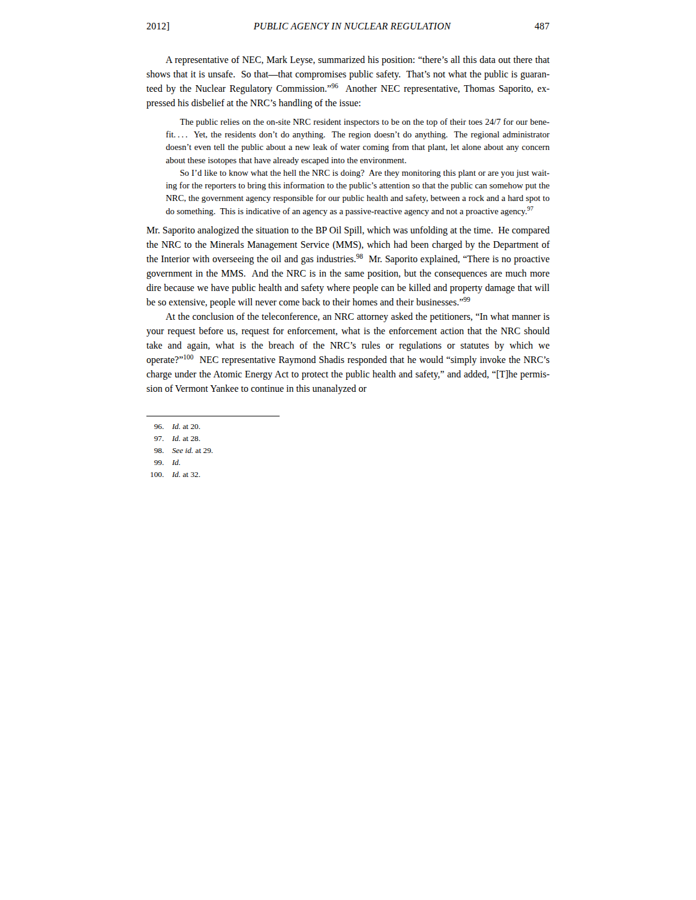2012] Public Agency in Nuclear Regulation 487
A representative of NEC, Mark Leyse, summarized his position: “there’s all this data out there that shows that it is unsafe. So that—that compromises public safety. That’s not what the public is guaranteed by the Nuclear Regulatory Commission.”96 Another NEC representative, Thomas Saporito, expressed his disbelief at the NRC’s handling of the issue:
The public relies on the on-site NRC resident inspectors to be on the top of their toes 24/7 for our benefit. . . . Yet, the residents don’t do anything. The region doesn’t do anything. The regional administrator doesn’t even tell the public about a new leak of water coming from that plant, let alone about any concern about these isotopes that have already escaped into the environment.
So I’d like to know what the hell the NRC is doing? Are they monitoring this plant or are you just waiting for the reporters to bring this information to the public’s attention so that the public can somehow put the NRC, the government agency responsible for our public health and safety, between a rock and a hard spot to do something. This is indicative of an agency as a passive-reactive agency and not a proactive agency.97
Mr. Saporito analogized the situation to the BP Oil Spill, which was unfolding at the time. He compared the NRC to the Minerals Management Service (MMS), which had been charged by the Department of the Interior with overseeing the oil and gas industries.98 Mr. Saporito explained, “There is no proactive government in the MMS. And the NRC is in the same position, but the consequences are much more dire because we have public health and safety where people can be killed and property damage that will be so extensive, people will never come back to their homes and their businesses.”99
At the conclusion of the teleconference, an NRC attorney asked the petitioners, “In what manner is your request before us, request for enforcement, what is the enforcement action that the NRC should take and again, what is the breach of the NRC’s rules or regulations or statutes by which we operate?”100 NEC representative Raymond Shadis responded that he would “simply invoke the NRC’s charge under the Atomic Energy Act to protect the public health and safety,” and added, “[T]he permission of Vermont Yankee to continue in this unanalyzed or
96. Id. at 20.
97. Id. at 28.
98. See id. at 29.
99. Id.
100. Id. at 32.